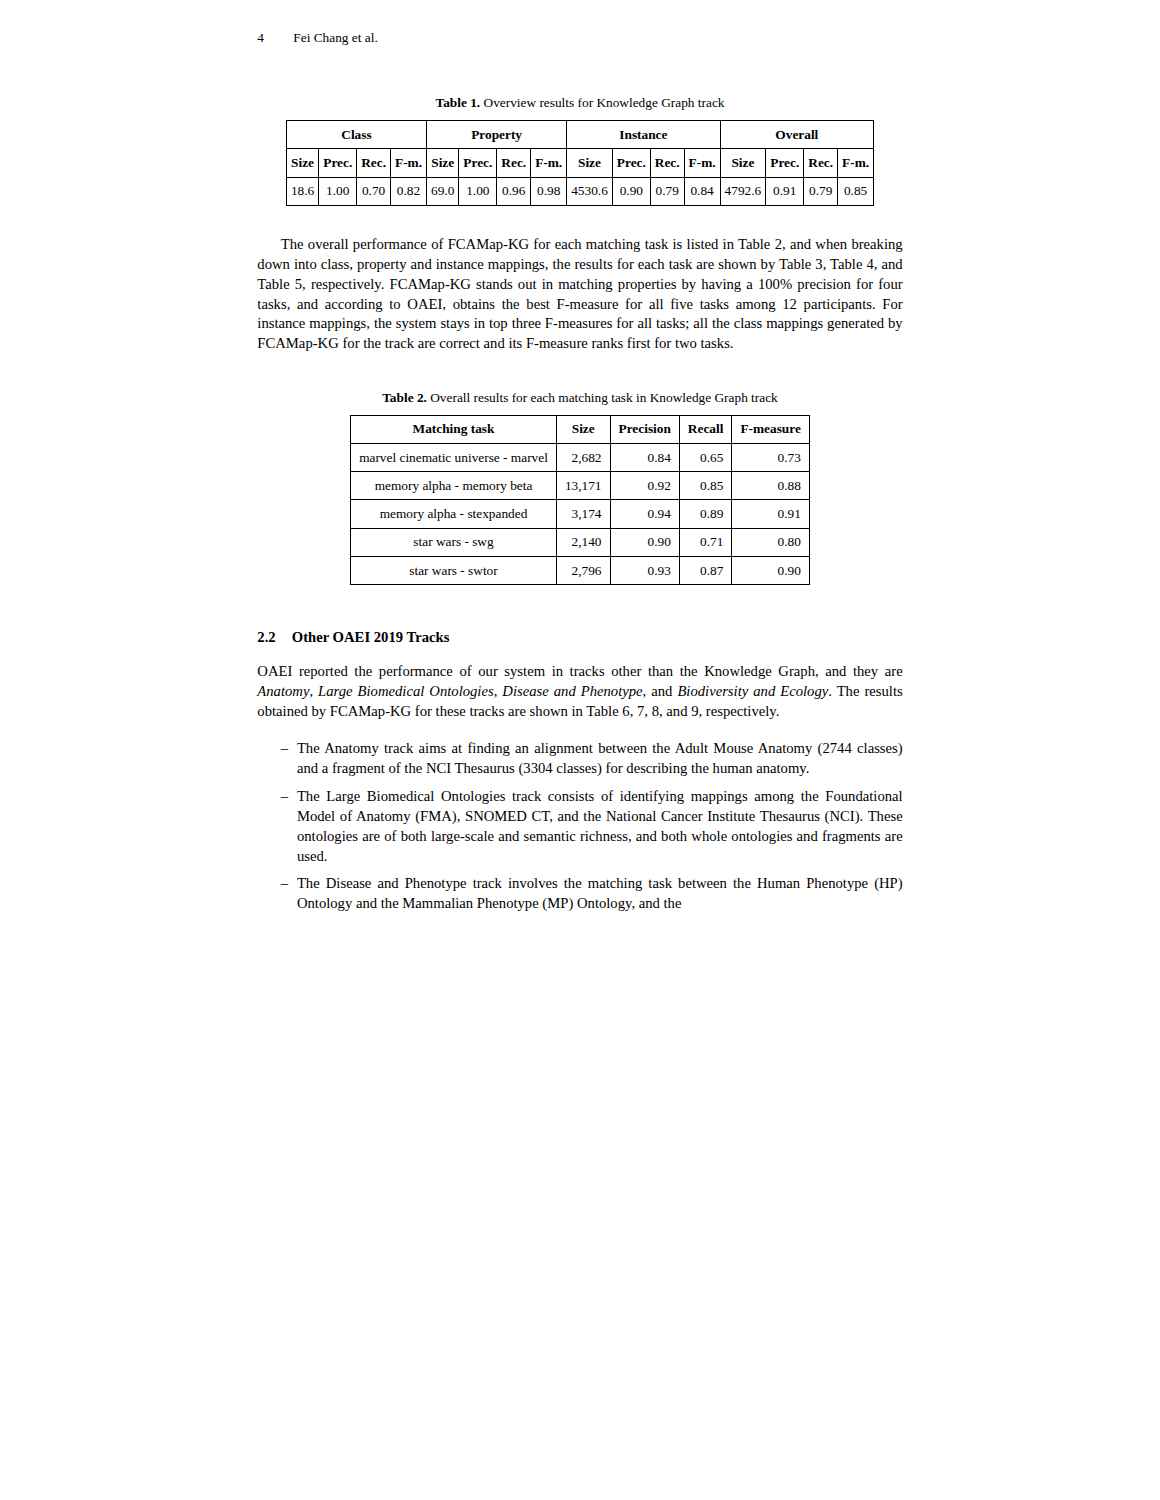4 Fei Chang et al.
Table 1. Overview results for Knowledge Graph track
| Class | Property | Instance | Overall |
| --- | --- | --- | --- |
| Size | Prec. | Rec. | F-m. | Size | Prec. | Rec. | F-m. | Size | Prec. | Rec. | F-m. | Size | Prec. | Rec. | F-m. |
| 18.6 | 1.00 | 0.70 | 0.82 | 69.0 | 1.00 | 0.96 | 0.98 | 4530.6 | 0.90 | 0.79 | 0.84 | 4792.6 | 0.91 | 0.79 | 0.85 |
The overall performance of FCAMap-KG for each matching task is listed in Table 2, and when breaking down into class, property and instance mappings, the results for each task are shown by Table 3, Table 4, and Table 5, respectively. FCAMap-KG stands out in matching properties by having a 100% precision for four tasks, and according to OAEI, obtains the best F-measure for all five tasks among 12 participants. For instance mappings, the system stays in top three F-measures for all tasks; all the class mappings generated by FCAMap-KG for the track are correct and its F-measure ranks first for two tasks.
Table 2. Overall results for each matching task in Knowledge Graph track
| Matching task | Size | Precision | Recall | F-measure |
| --- | --- | --- | --- | --- |
| marvel cinematic universe - marvel | 2,682 | 0.84 | 0.65 | 0.73 |
| memory alpha - memory beta | 13,171 | 0.92 | 0.85 | 0.88 |
| memory alpha - stexpanded | 3,174 | 0.94 | 0.89 | 0.91 |
| star wars - swg | 2,140 | 0.90 | 0.71 | 0.80 |
| star wars - swtor | 2,796 | 0.93 | 0.87 | 0.90 |
2.2 Other OAEI 2019 Tracks
OAEI reported the performance of our system in tracks other than the Knowledge Graph, and they are Anatomy, Large Biomedical Ontologies, Disease and Phenotype, and Biodiversity and Ecology. The results obtained by FCAMap-KG for these tracks are shown in Table 6, 7, 8, and 9, respectively.
The Anatomy track aims at finding an alignment between the Adult Mouse Anatomy (2744 classes) and a fragment of the NCI Thesaurus (3304 classes) for describing the human anatomy.
The Large Biomedical Ontologies track consists of identifying mappings among the Foundational Model of Anatomy (FMA), SNOMED CT, and the National Cancer Institute Thesaurus (NCI). These ontologies are of both large-scale and semantic richness, and both whole ontologies and fragments are used.
The Disease and Phenotype track involves the matching task between the Human Phenotype (HP) Ontology and the Mammalian Phenotype (MP) Ontology, and the